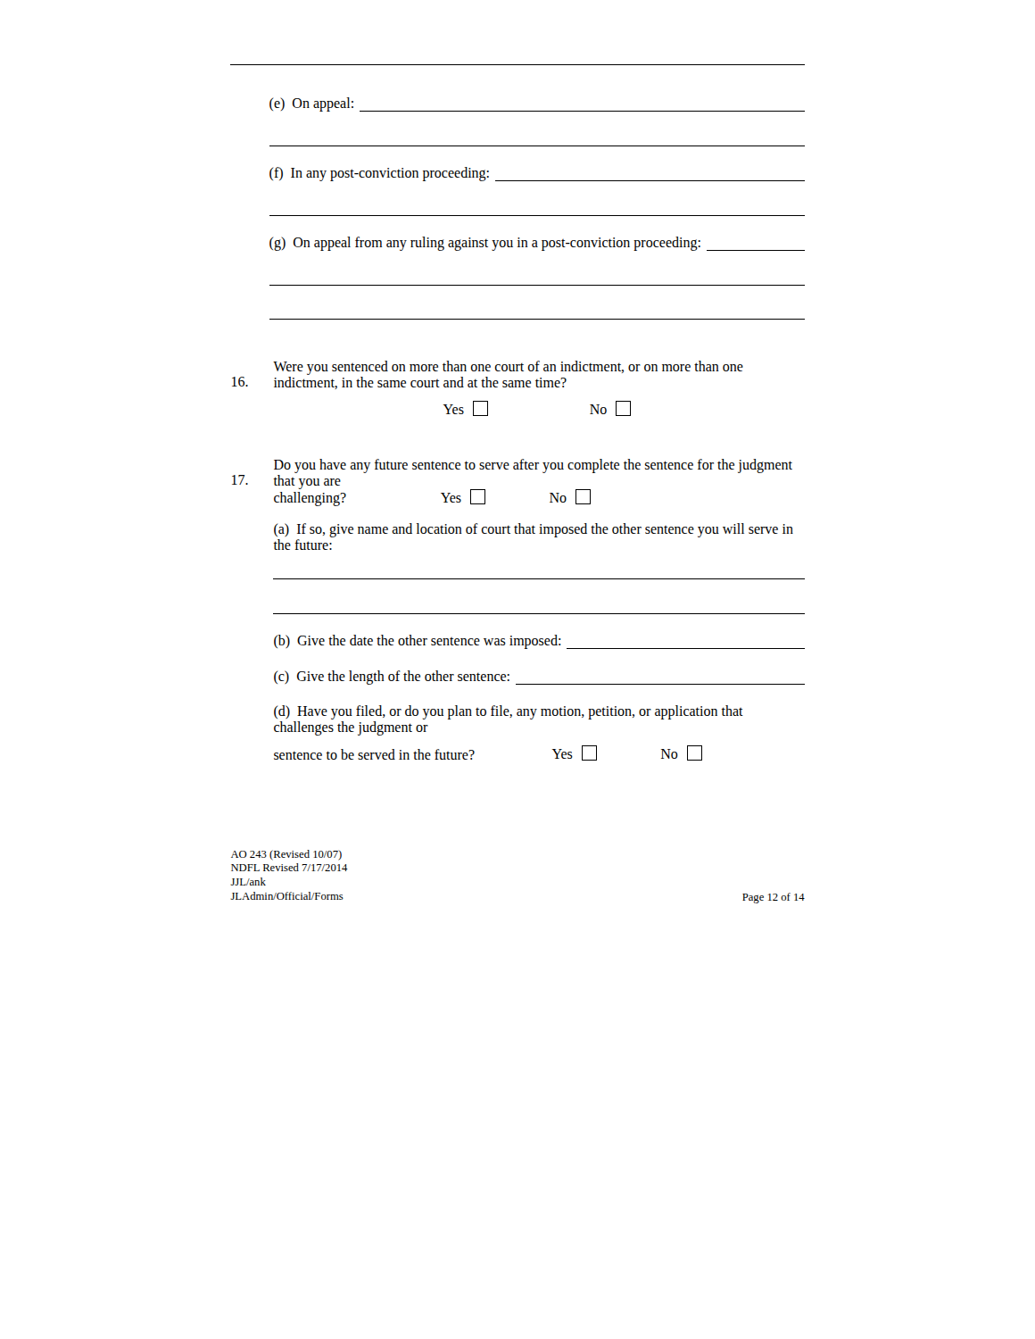(e) On appeal:
(f) In any post-conviction proceeding:
(g) On appeal from any ruling against you in a post-conviction proceeding:
16.
Were you sentenced on more than one court of an indictment, or on more than one indictment, in the same court and at the same time?
Yes No
17.
Do you have any future sentence to serve after you complete the sentence for the judgment that you are
challenging? Yes No
(a) If so, give name and location of court that imposed the other sentence you will serve in the future:
(b) Give the date the other sentence was imposed:
(c) Give the length of the other sentence:
(d) Have you filed, or do you plan to file, any motion, petition, or application that challenges the judgment or
sentence to be served in the future? Yes No
AO 243 (Revised 10/07)
NDFL Revised 7/17/2014
JJL/ank
JLAdmin/Official/Forms
Page 12 of 14